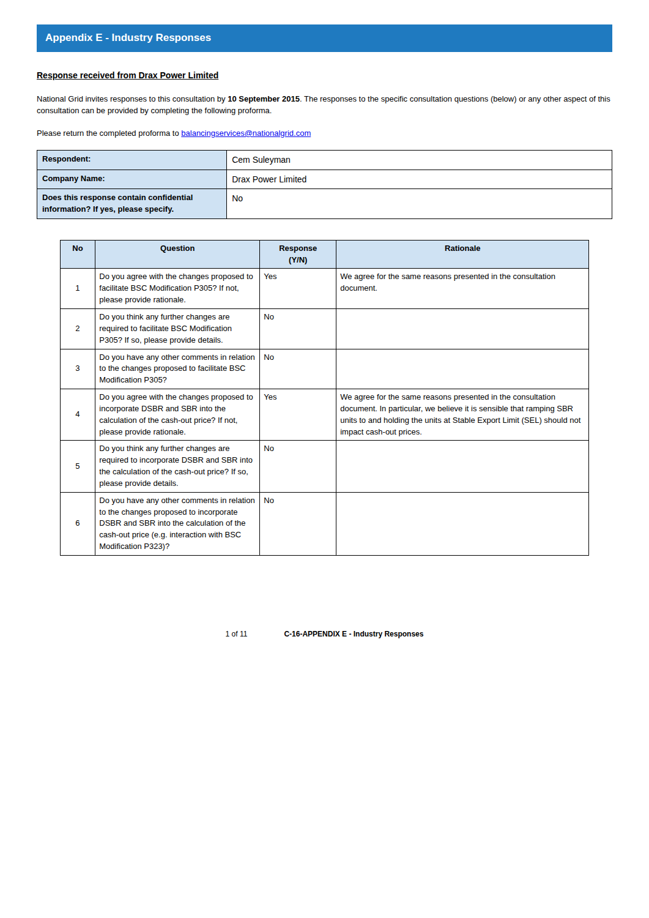Appendix E - Industry Responses
Response received from Drax Power Limited
National Grid invites responses to this consultation by 10 September 2015. The responses to the specific consultation questions (below) or any other aspect of this consultation can be provided by completing the following proforma.
Please return the completed proforma to balancingservices@nationalgrid.com
| Respondent: | Cem Suleyman |
| Company Name: | Drax Power Limited |
| Does this response contain confidential information? If yes, please specify. | No |
| No | Question | Response (Y/N) | Rationale |
| --- | --- | --- | --- |
| 1 | Do you agree with the changes proposed to facilitate BSC Modification P305? If not, please provide rationale. | Yes | We agree for the same reasons presented in the consultation document. |
| 2 | Do you think any further changes are required to facilitate BSC Modification P305? If so, please provide details. | No | |
| 3 | Do you have any other comments in relation to the changes proposed to facilitate BSC Modification P305? | No | |
| 4 | Do you agree with the changes proposed to incorporate DSBR and SBR into the calculation of the cash-out price? If not, please provide rationale. | Yes | We agree for the same reasons presented in the consultation document. In particular, we believe it is sensible that ramping SBR units to and holding the units at Stable Export Limit (SEL) should not impact cash-out prices. |
| 5 | Do you think any further changes are required to incorporate DSBR and SBR into the calculation of the cash-out price? If so, please provide details. | No | |
| 6 | Do you have any other comments in relation to the changes proposed to incorporate DSBR and SBR into the calculation of the cash-out price (e.g. interaction with BSC Modification P323)? | No | |
1 of 11 C-16-APPENDIX E - Industry Responses